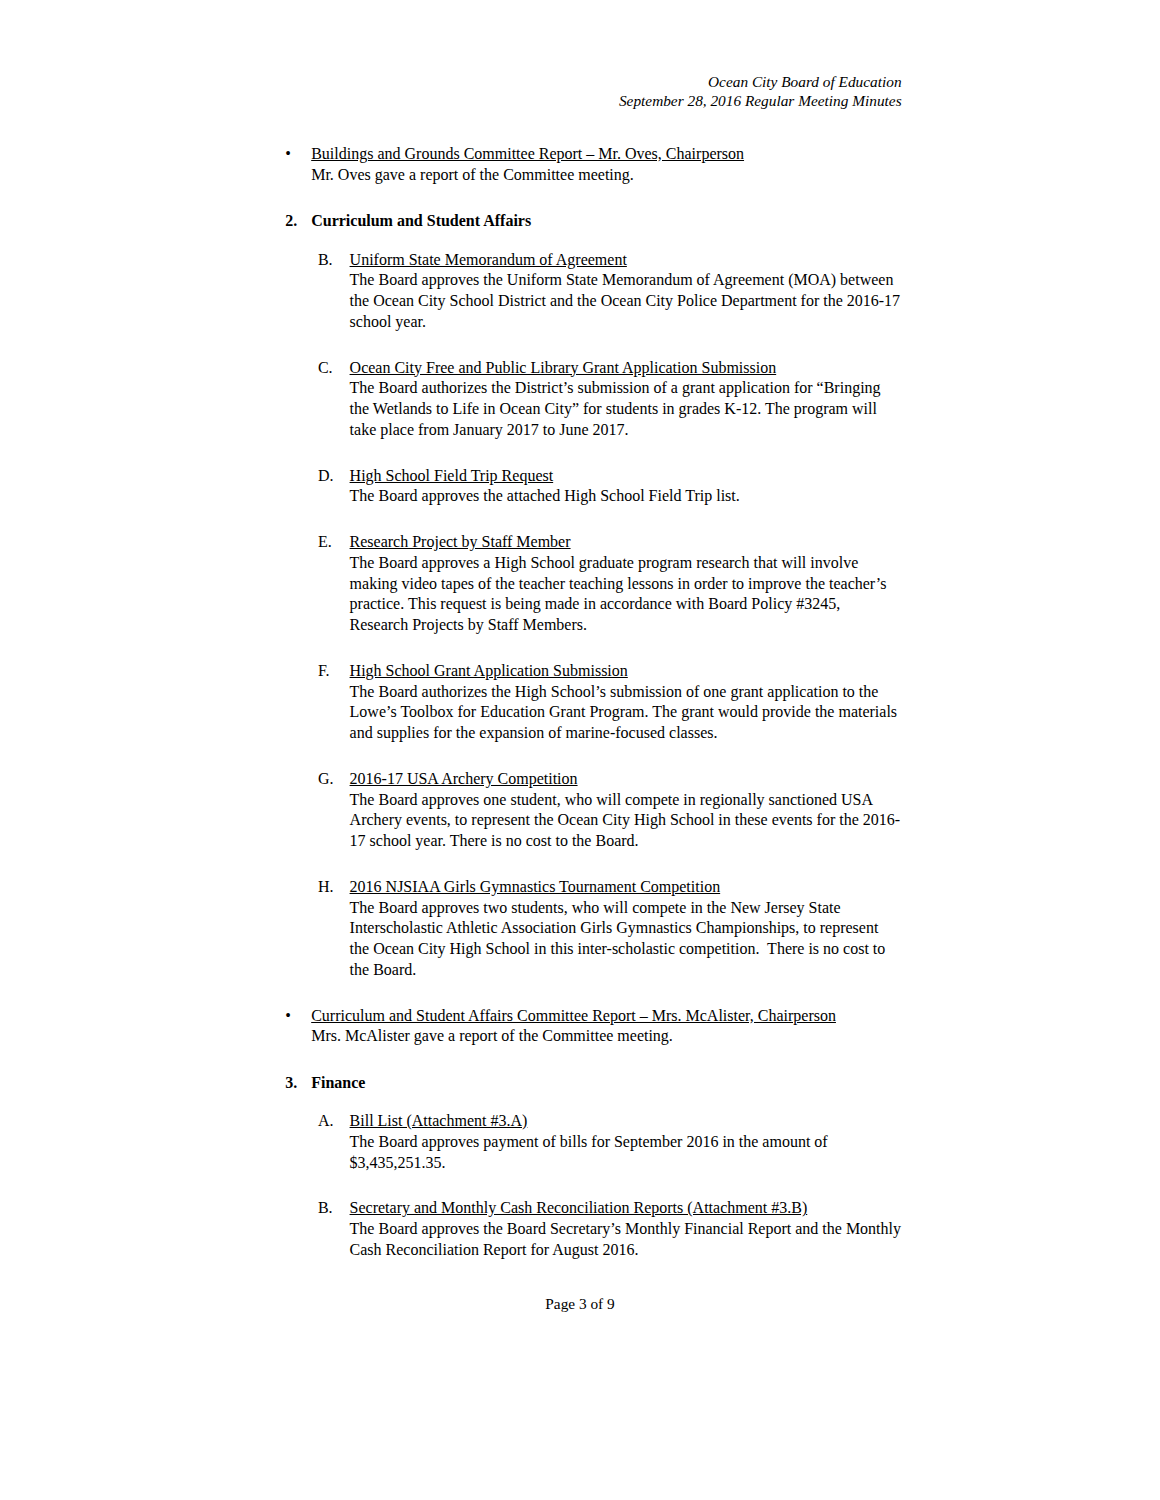Ocean City Board of Education
September 28, 2016 Regular Meeting Minutes
Buildings and Grounds Committee Report – Mr. Oves, Chairperson Mr. Oves gave a report of the Committee meeting.
2. Curriculum and Student Affairs
B. Uniform State Memorandum of Agreement The Board approves the Uniform State Memorandum of Agreement (MOA) between the Ocean City School District and the Ocean City Police Department for the 2016-17 school year.
C. Ocean City Free and Public Library Grant Application Submission The Board authorizes the District’s submission of a grant application for “Bringing the Wetlands to Life in Ocean City” for students in grades K-12. The program will take place from January 2017 to June 2017.
D. High School Field Trip Request The Board approves the attached High School Field Trip list.
E. Research Project by Staff Member The Board approves a High School graduate program research that will involve making video tapes of the teacher teaching lessons in order to improve the teacher’s practice. This request is being made in accordance with Board Policy #3245, Research Projects by Staff Members.
F. High School Grant Application Submission The Board authorizes the High School’s submission of one grant application to the Lowe’s Toolbox for Education Grant Program. The grant would provide the materials and supplies for the expansion of marine-focused classes.
G. 2016-17 USA Archery Competition The Board approves one student, who will compete in regionally sanctioned USA Archery events, to represent the Ocean City High School in these events for the 2016-17 school year. There is no cost to the Board.
H. 2016 NJSIAA Girls Gymnastics Tournament Competition The Board approves two students, who will compete in the New Jersey State Interscholastic Athletic Association Girls Gymnastics Championships, to represent the Ocean City High School in this inter-scholastic competition. There is no cost to the Board.
Curriculum and Student Affairs Committee Report – Mrs. McAlister, Chairperson Mrs. McAlister gave a report of the Committee meeting.
3. Finance
A. Bill List (Attachment #3.A) The Board approves payment of bills for September 2016 in the amount of $3,435,251.35.
B. Secretary and Monthly Cash Reconciliation Reports (Attachment #3.B) The Board approves the Board Secretary’s Monthly Financial Report and the Monthly Cash Reconciliation Report for August 2016.
Page 3 of 9